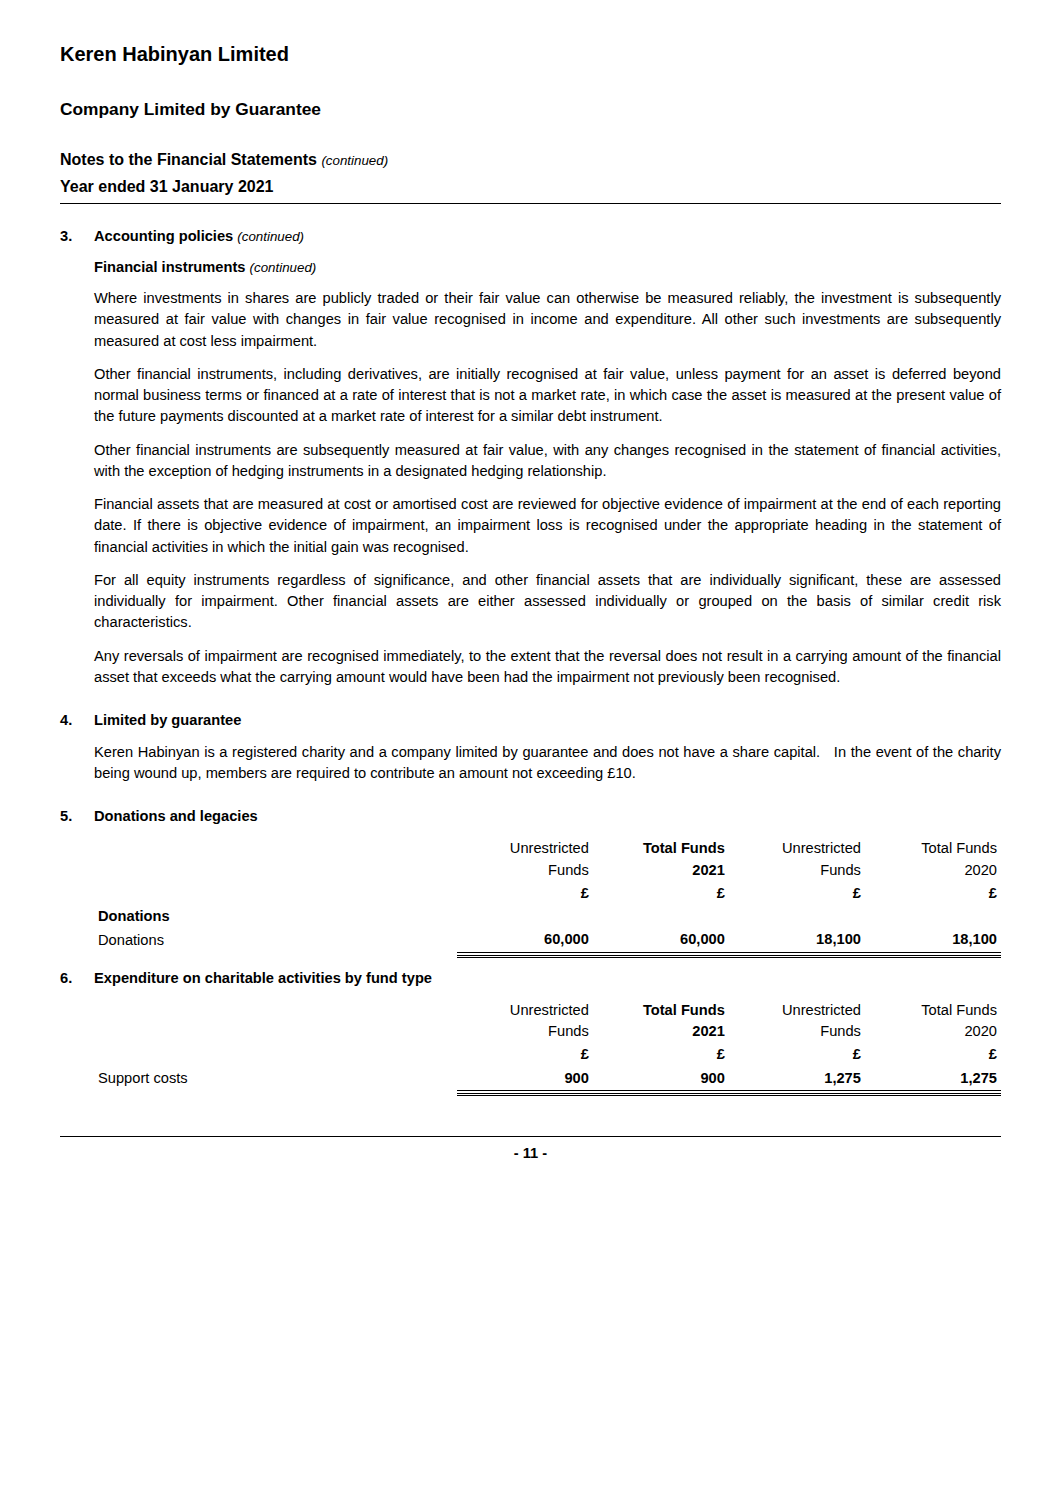Keren Habinyan Limited
Company Limited by Guarantee
Notes to the Financial Statements (continued)
Year ended 31 January 2021
3.
Accounting policies (continued)
Financial instruments (continued)
Where investments in shares are publicly traded or their fair value can otherwise be measured reliably, the investment is subsequently measured at fair value with changes in fair value recognised in income and expenditure. All other such investments are subsequently measured at cost less impairment.
Other financial instruments, including derivatives, are initially recognised at fair value, unless payment for an asset is deferred beyond normal business terms or financed at a rate of interest that is not a market rate, in which case the asset is measured at the present value of the future payments discounted at a market rate of interest for a similar debt instrument.
Other financial instruments are subsequently measured at fair value, with any changes recognised in the statement of financial activities, with the exception of hedging instruments in a designated hedging relationship.
Financial assets that are measured at cost or amortised cost are reviewed for objective evidence of impairment at the end of each reporting date. If there is objective evidence of impairment, an impairment loss is recognised under the appropriate heading in the statement of financial activities in which the initial gain was recognised.
For all equity instruments regardless of significance, and other financial assets that are individually significant, these are assessed individually for impairment. Other financial assets are either assessed individually or grouped on the basis of similar credit risk characteristics.
Any reversals of impairment are recognised immediately, to the extent that the reversal does not result in a carrying amount of the financial asset that exceeds what the carrying amount would have been had the impairment not previously been recognised.
4.
Limited by guarantee
Keren Habinyan is a registered charity and a company limited by guarantee and does not have a share capital. In the event of the charity being wound up, members are required to contribute an amount not exceeding £10.
5.
Donations and legacies
| | Unrestricted Funds | Total Funds 2021 | Unrestricted Funds | Total Funds 2020 |
| | £ | £ | £ | £ |
| Donations | | | | |
| Donations | 60,000 | 60,000 | 18,100 | 18,100 |
6.
Expenditure on charitable activities by fund type
| | Unrestricted Funds | Total Funds 2021 | Unrestricted Funds | Total Funds 2020 |
| | £ | £ | £ | £ |
| Support costs | 900 | 900 | 1,275 | 1,275 |
- 11 -